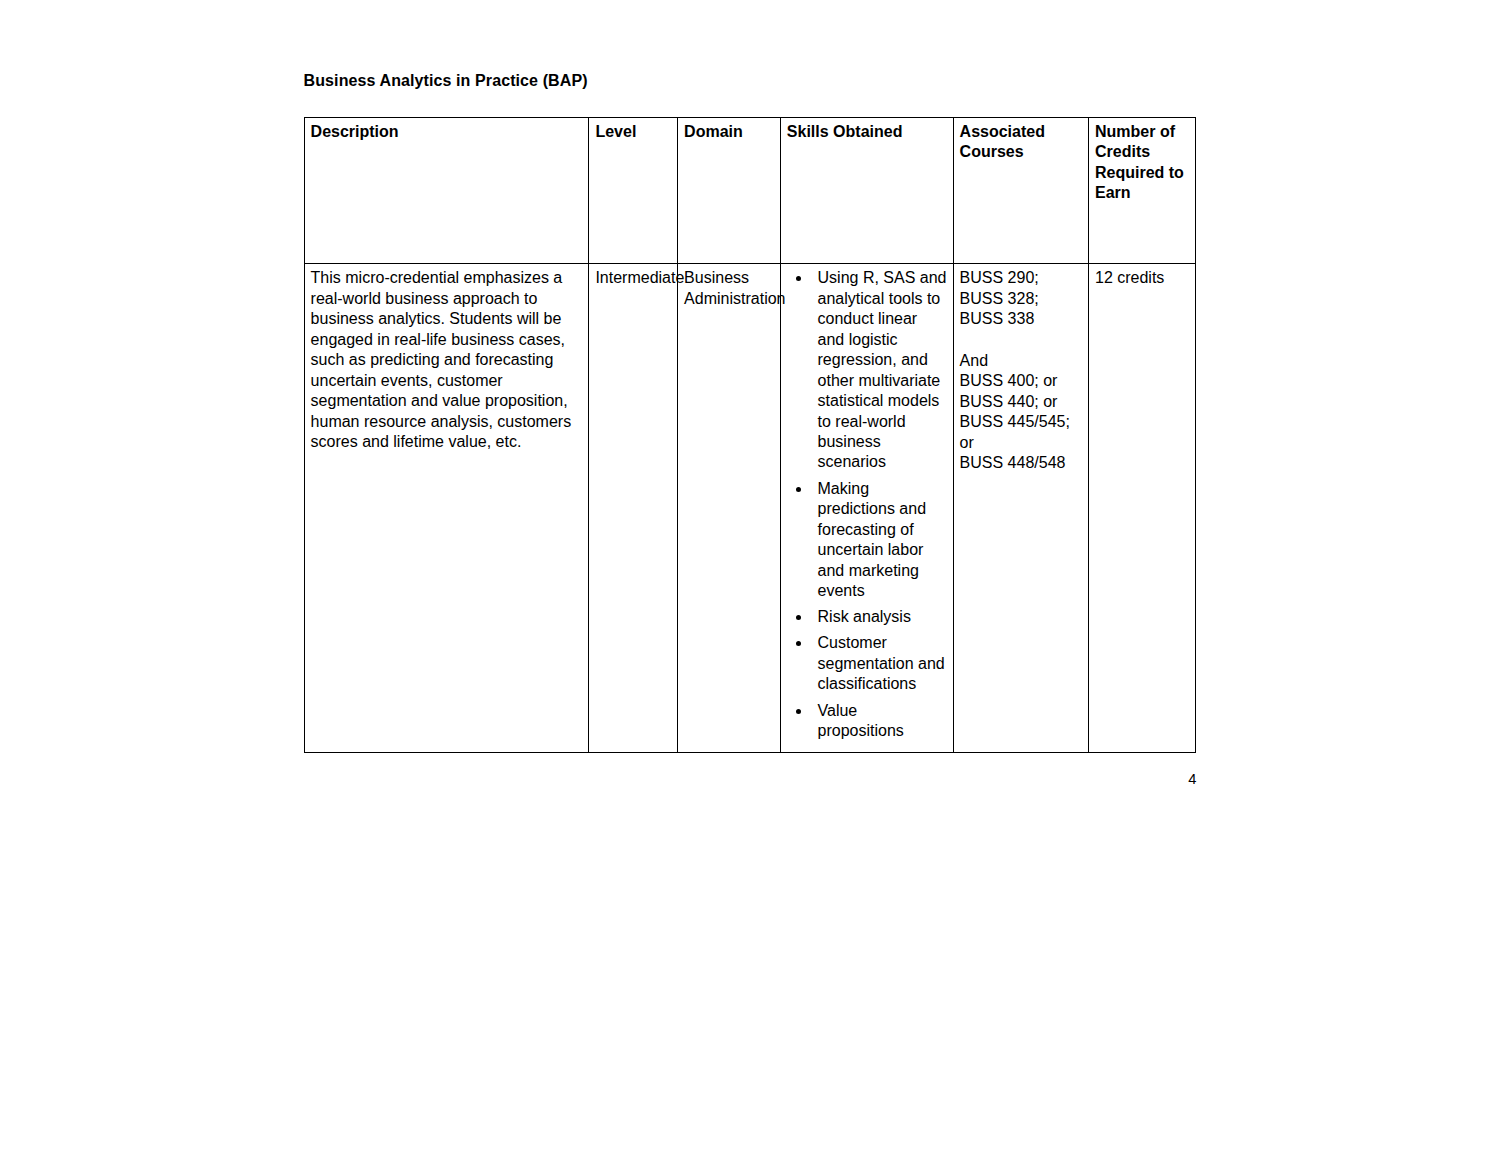Business Analytics in Practice (BAP)
| Description | Level | Domain | Skills Obtained | Associated Courses | Number of Credits Required to Earn |
| --- | --- | --- | --- | --- | --- |
| This micro-credential emphasizes a real-world business approach to business analytics. Students will be engaged in real-life business cases, such as predicting and forecasting uncertain events, customer segmentation and value proposition, human resource analysis, customers scores and lifetime value, etc. | Intermediate | Business Administration | Using R, SAS and analytical tools to conduct linear and logistic regression, and other multivariate statistical models to real-world business scenarios Making predictions and forecasting of uncertain labor and marketing events Risk analysis Customer segmentation and classifications Value propositions | BUSS 290; BUSS 328; BUSS 338 And BUSS 400; or BUSS 440; or BUSS 445/545; or BUSS 448/548 | 12 credits |
4